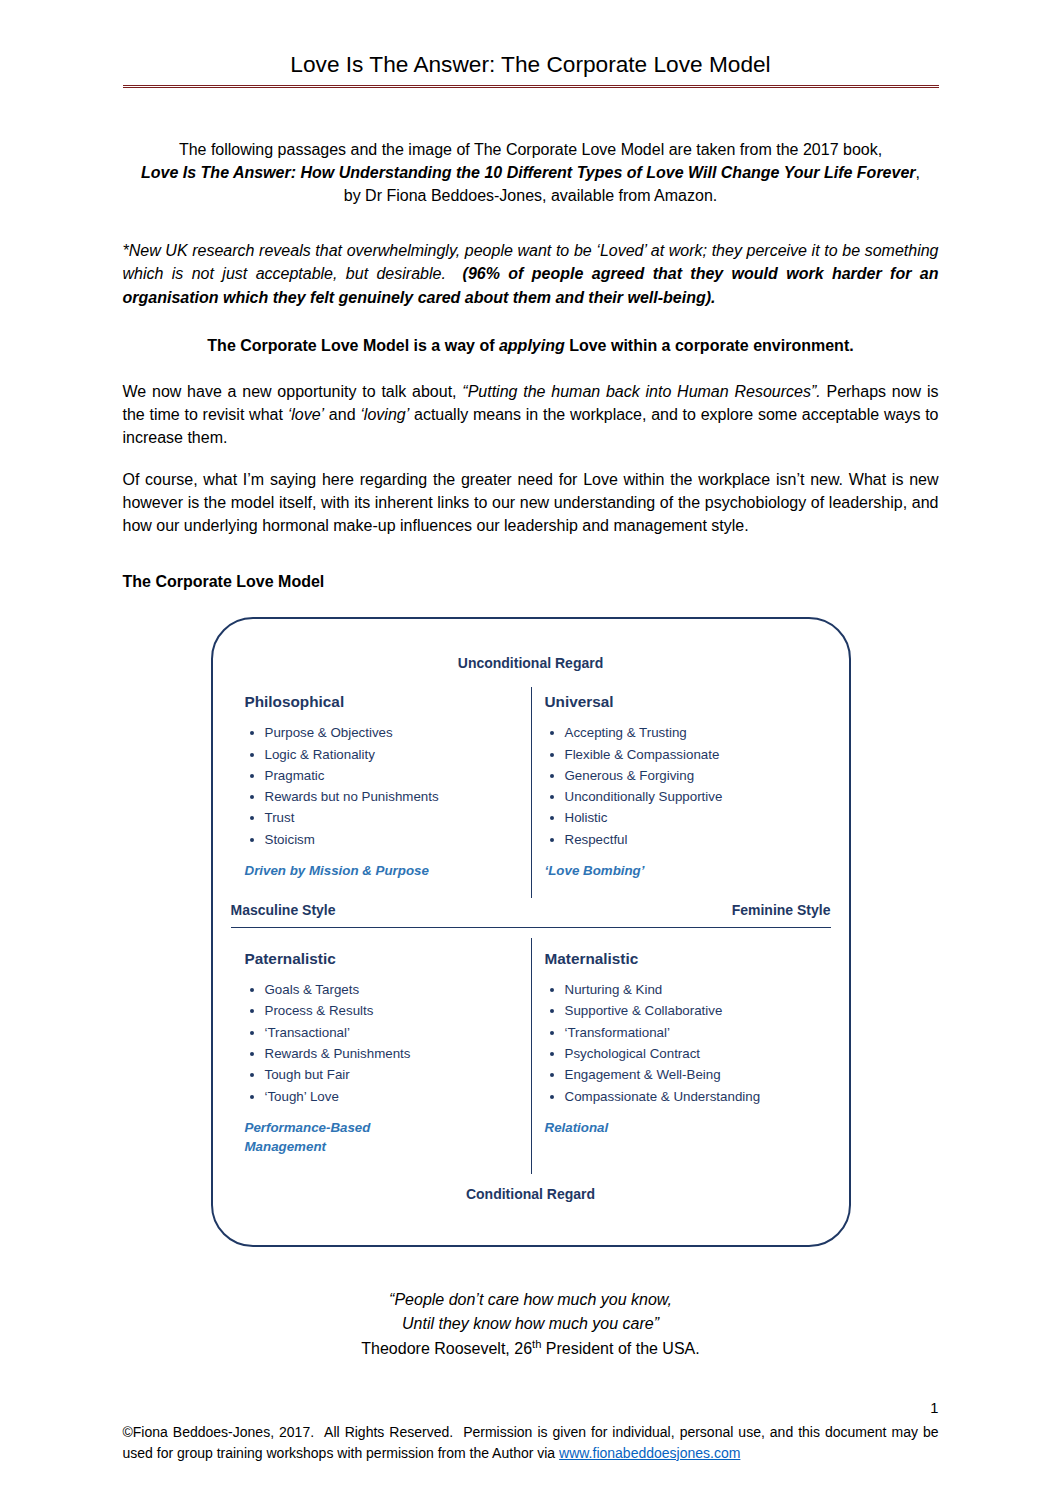Love Is The Answer: The Corporate Love Model
The following passages and the image of The Corporate Love Model are taken from the 2017 book,
Love Is The Answer: How Understanding the 10 Different Types of Love Will Change Your Life Forever,
by Dr Fiona Beddoes-Jones, available from Amazon.
*New UK research reveals that overwhelmingly, people want to be ‘Loved’ at work; they perceive it to be something which is not just acceptable, but desirable. (96% of people agreed that they would work harder for an organisation which they felt genuinely cared about them and their well-being).
The Corporate Love Model is a way of applying Love within a corporate environment.
We now have a new opportunity to talk about, “Putting the human back into Human Resources”. Perhaps now is the time to revisit what ‘love’ and ‘loving’ actually means in the workplace, and to explore some acceptable ways to increase them.
Of course, what I’m saying here regarding the greater need for Love within the workplace isn’t new. What is new however is the model itself, with its inherent links to our new understanding of the psychobiology of leadership, and how our underlying hormonal make-up influences our leadership and management style.
The Corporate Love Model
Unconditional Regard
Philosophical
Purpose & Objectives
Logic & Rationality
Pragmatic
Rewards but no Punishments
Trust
Stoicism
Driven by Mission & Purpose
Universal
Accepting & Trusting
Flexible & Compassionate
Generous & Forgiving
Unconditionally Supportive
Holistic
Respectful
‘Love Bombing’
Masculine Style Feminine Style
Paternalistic
Goals & Targets
Process & Results
‘Transactional’
Rewards & Punishments
Tough but Fair
‘Tough’ Love
Performance-Based
Management
Maternalistic
Nurturing & Kind
Supportive & Collaborative
‘Transformational’
Psychological Contract
Engagement & Well-Being
Compassionate & Understanding
Relational
Conditional Regard
“People don’t care how much you know,
Until they know how much you care”
Theodore Roosevelt, 26th President of the USA.
1
©Fiona Beddoes-Jones, 2017. All Rights Reserved. Permission is given for individual, personal use, and this document may be used for group training workshops with permission from the Author via www.fionabeddoesjones.com